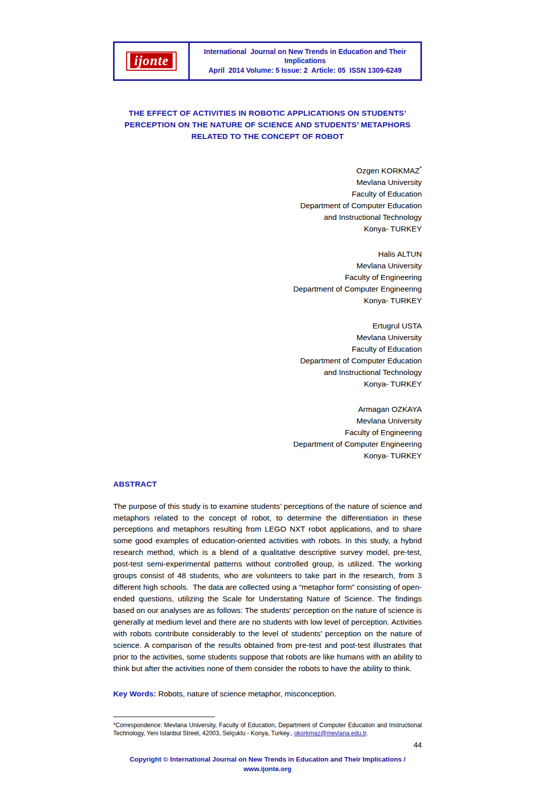ijonte
International Journal on New Trends in Education and Their Implications
April 2014 Volume: 5 Issue: 2 Article: 05 ISSN 1309-6249
THE EFFECT OF ACTIVITIES IN ROBOTIC APPLICATIONS ON STUDENTS’ PERCEPTION ON THE NATURE OF SCIENCE AND STUDENTS’ METAPHORS RELATED TO THE CONCEPT OF ROBOT
Ozgen KORKMAZ*
Mevlana University
Faculty of Education
Department of Computer Education
and Instructional Technology
Konya- TURKEY
Halis ALTUN
Mevlana University
Faculty of Engineering
Department of Computer Engineering
Konya- TURKEY
Ertugrul USTA
Mevlana University
Faculty of Education
Department of Computer Education
and Instructional Technology
Konya- TURKEY
Armagan OZKAYA
Mevlana University
Faculty of Engineering
Department of Computer Engineering
Konya- TURKEY
ABSTRACT
The purpose of this study is to examine students’ perceptions of the nature of science and metaphors related to the concept of robot, to determine the differentiation in these perceptions and metaphors resulting from LEGO NXT robot applications, and to share some good examples of education-oriented activities with robots. In this study, a hybrid research method, which is a blend of a qualitative descriptive survey model, pre-test, post-test semi-experimental patterns without controlled group, is utilized. The working groups consist of 48 students, who are volunteers to take part in the research, from 3 different high schools. The data are collected using a “metaphor form” consisting of open-ended questions, utilizing the Scale for Understating Nature of Science. The findings based on our analyses are as follows: The students’ perception on the nature of science is generally at medium level and there are no students with low level of perception. Activities with robots contribute considerably to the level of students’ perception on the nature of science. A comparison of the results obtained from pre-test and post-test illustrates that prior to the activities, some students suppose that robots are like humans with an ability to think but after the activities none of them consider the robots to have the ability to think.
Key Words: Robots, nature of science metaphor, misconception.
*Correspondence: Mevlana University, Faculty of Education, Department of Computer Education and Instructional Technology, Yeni Istanbul Street, 42003, Selçuklu - Konya, Turkey., okorkmaz@mevlana.edu.tr.
44
Copyright © International Journal on New Trends in Education and Their Implications / www.ijonte.org